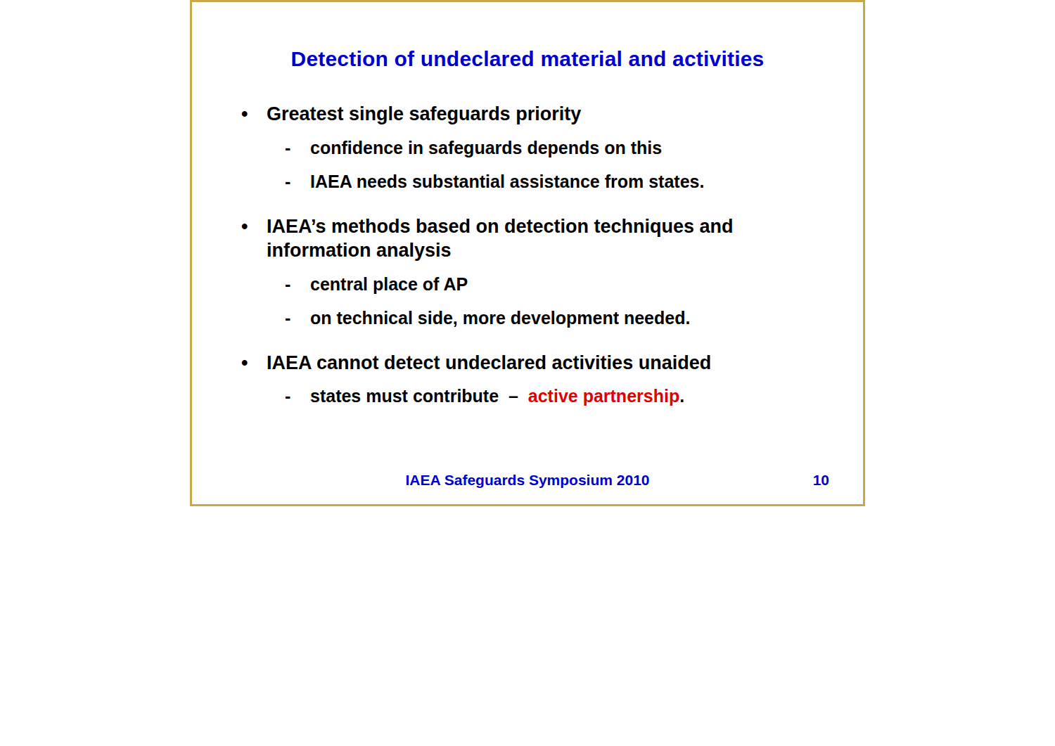Detection of undeclared material and activities
Greatest single safeguards priority
confidence in safeguards depends on this
IAEA needs substantial assistance from states.
IAEA’s methods based on detection techniques and information analysis
central place of AP
on technical side, more development needed.
IAEA cannot detect undeclared activities unaided
states must contribute – active partnership.
IAEA Safeguards Symposium 201010